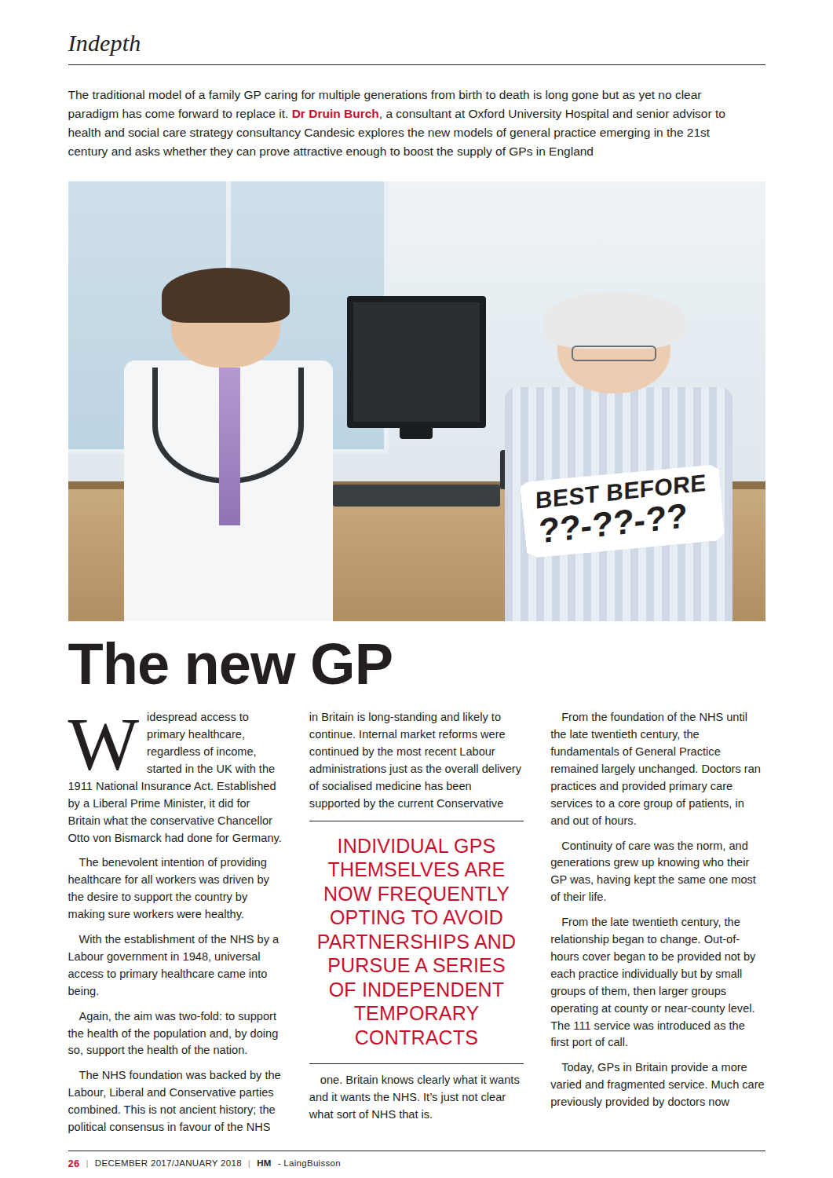Indepth
The traditional model of a family GP caring for multiple generations from birth to death is long gone but as yet no clear paradigm has come forward to replace it. Dr Druin Burch, a consultant at Oxford University Hospital and senior advisor to health and social care strategy consultancy Candesic explores the new models of general practice emerging in the 21st century and asks whether they can prove attractive enough to boost the supply of GPs in England
BEST BEFORE
??-??-??
The new GP
Widespread access to primary healthcare, regardless of income, started in the UK with the 1911 National Insurance Act. Established by a Liberal Prime Minister, it did for Britain what the conservative Chancellor Otto von Bismarck had done for Germany.
The benevolent intention of providing healthcare for all workers was driven by the desire to support the country by making sure workers were healthy.
With the establishment of the NHS by a Labour government in 1948, universal access to primary healthcare came into being.
Again, the aim was two-fold: to support the health of the population and, by doing so, support the health of the nation.
The NHS foundation was backed by the Labour, Liberal and Conservative parties combined. This is not ancient history; the political consensus in favour of the NHS in Britain is long-standing and likely to continue. Internal market reforms were continued by the most recent Labour administrations just as the overall delivery of socialised medicine has been supported by the current Conservative
INDIVIDUAL GPS THEMSELVES ARE NOW FREQUENTLY OPTING TO AVOID PARTNERSHIPS AND PURSUE A SERIES OF INDEPENDENT TEMPORARY CONTRACTS
one. Britain knows clearly what it wants and it wants the NHS. It’s just not clear what sort of NHS that is.
From the foundation of the NHS until the late twentieth century, the fundamentals of General Practice remained largely unchanged. Doctors ran practices and provided primary care services to a core group of patients, in and out of hours.
Continuity of care was the norm, and generations grew up knowing who their GP was, having kept the same one most of their life.
From the late twentieth century, the relationship began to change. Out-of-hours cover began to be provided not by each practice individually but by small groups of them, then larger groups operating at county or near-county level. The 111 service was introduced as the first port of call.
Today, GPs in Britain provide a more varied and fragmented service. Much care previously provided by doctors now
26 | DECEMBER 2017/JANUARY 2018 | HM - LaingBuisson